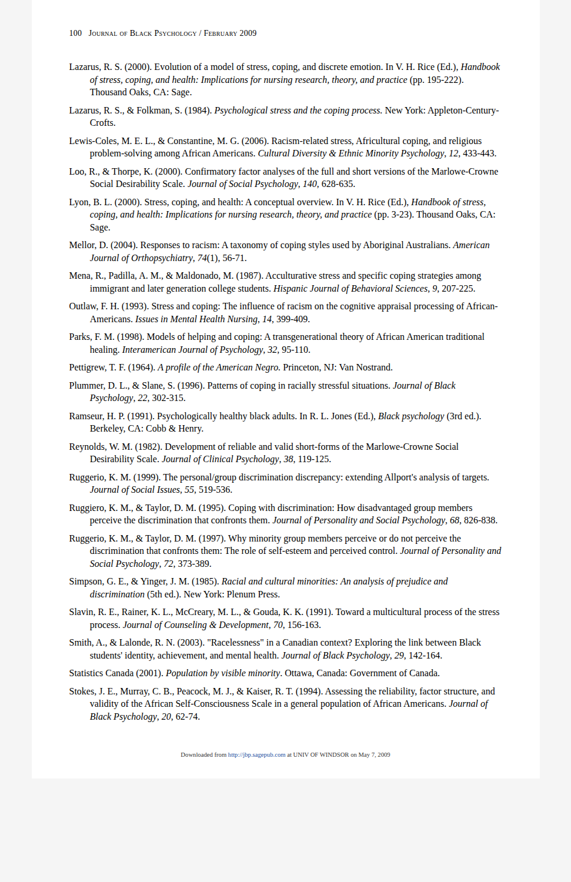100 Journal of Black Psychology / February 2009
Lazarus, R. S. (2000). Evolution of a model of stress, coping, and discrete emotion. In V. H. Rice (Ed.), Handbook of stress, coping, and health: Implications for nursing research, theory, and practice (pp. 195-222). Thousand Oaks, CA: Sage.
Lazarus, R. S., & Folkman, S. (1984). Psychological stress and the coping process. New York: Appleton-Century-Crofts.
Lewis-Coles, M. E. L., & Constantine, M. G. (2006). Racism-related stress, Africultural coping, and religious problem-solving among African Americans. Cultural Diversity & Ethnic Minority Psychology, 12, 433-443.
Loo, R., & Thorpe, K. (2000). Confirmatory factor analyses of the full and short versions of the Marlowe-Crowne Social Desirability Scale. Journal of Social Psychology, 140, 628-635.
Lyon, B. L. (2000). Stress, coping, and health: A conceptual overview. In V. H. Rice (Ed.), Handbook of stress, coping, and health: Implications for nursing research, theory, and practice (pp. 3-23). Thousand Oaks, CA: Sage.
Mellor, D. (2004). Responses to racism: A taxonomy of coping styles used by Aboriginal Australians. American Journal of Orthopsychiatry, 74(1), 56-71.
Mena, R., Padilla, A. M., & Maldonado, M. (1987). Acculturative stress and specific coping strategies among immigrant and later generation college students. Hispanic Journal of Behavioral Sciences, 9, 207-225.
Outlaw, F. H. (1993). Stress and coping: The influence of racism on the cognitive appraisal processing of African-Americans. Issues in Mental Health Nursing, 14, 399-409.
Parks, F. M. (1998). Models of helping and coping: A transgenerational theory of African American traditional healing. Interamerican Journal of Psychology, 32, 95-110.
Pettigrew, T. F. (1964). A profile of the American Negro. Princeton, NJ: Van Nostrand.
Plummer, D. L., & Slane, S. (1996). Patterns of coping in racially stressful situations. Journal of Black Psychology, 22, 302-315.
Ramseur, H. P. (1991). Psychologically healthy black adults. In R. L. Jones (Ed.), Black psychology (3rd ed.). Berkeley, CA: Cobb & Henry.
Reynolds, W. M. (1982). Development of reliable and valid short-forms of the Marlowe-Crowne Social Desirability Scale. Journal of Clinical Psychology, 38, 119-125.
Ruggerio, K. M. (1999). The personal/group discrimination discrepancy: extending Allport's analysis of targets. Journal of Social Issues, 55, 519-536.
Ruggiero, K. M., & Taylor, D. M. (1995). Coping with discrimination: How disadvantaged group members perceive the discrimination that confronts them. Journal of Personality and Social Psychology, 68, 826-838.
Ruggerio, K. M., & Taylor, D. M. (1997). Why minority group members perceive or do not perceive the discrimination that confronts them: The role of self-esteem and perceived control. Journal of Personality and Social Psychology, 72, 373-389.
Simpson, G. E., & Yinger, J. M. (1985). Racial and cultural minorities: An analysis of prejudice and discrimination (5th ed.). New York: Plenum Press.
Slavin, R. E., Rainer, K. L., McCreary, M. L., & Gouda, K. K. (1991). Toward a multicultural process of the stress process. Journal of Counseling & Development, 70, 156-163.
Smith, A., & Lalonde, R. N. (2003). "Racelessness" in a Canadian context? Exploring the link between Black students' identity, achievement, and mental health. Journal of Black Psychology, 29, 142-164.
Statistics Canada (2001). Population by visible minority. Ottawa, Canada: Government of Canada.
Stokes, J. E., Murray, C. B., Peacock, M. J., & Kaiser, R. T. (1994). Assessing the reliability, factor structure, and validity of the African Self-Consciousness Scale in a general population of African Americans. Journal of Black Psychology, 20, 62-74.
Downloaded from http://jbp.sagepub.com at UNIV OF WINDSOR on May 7, 2009